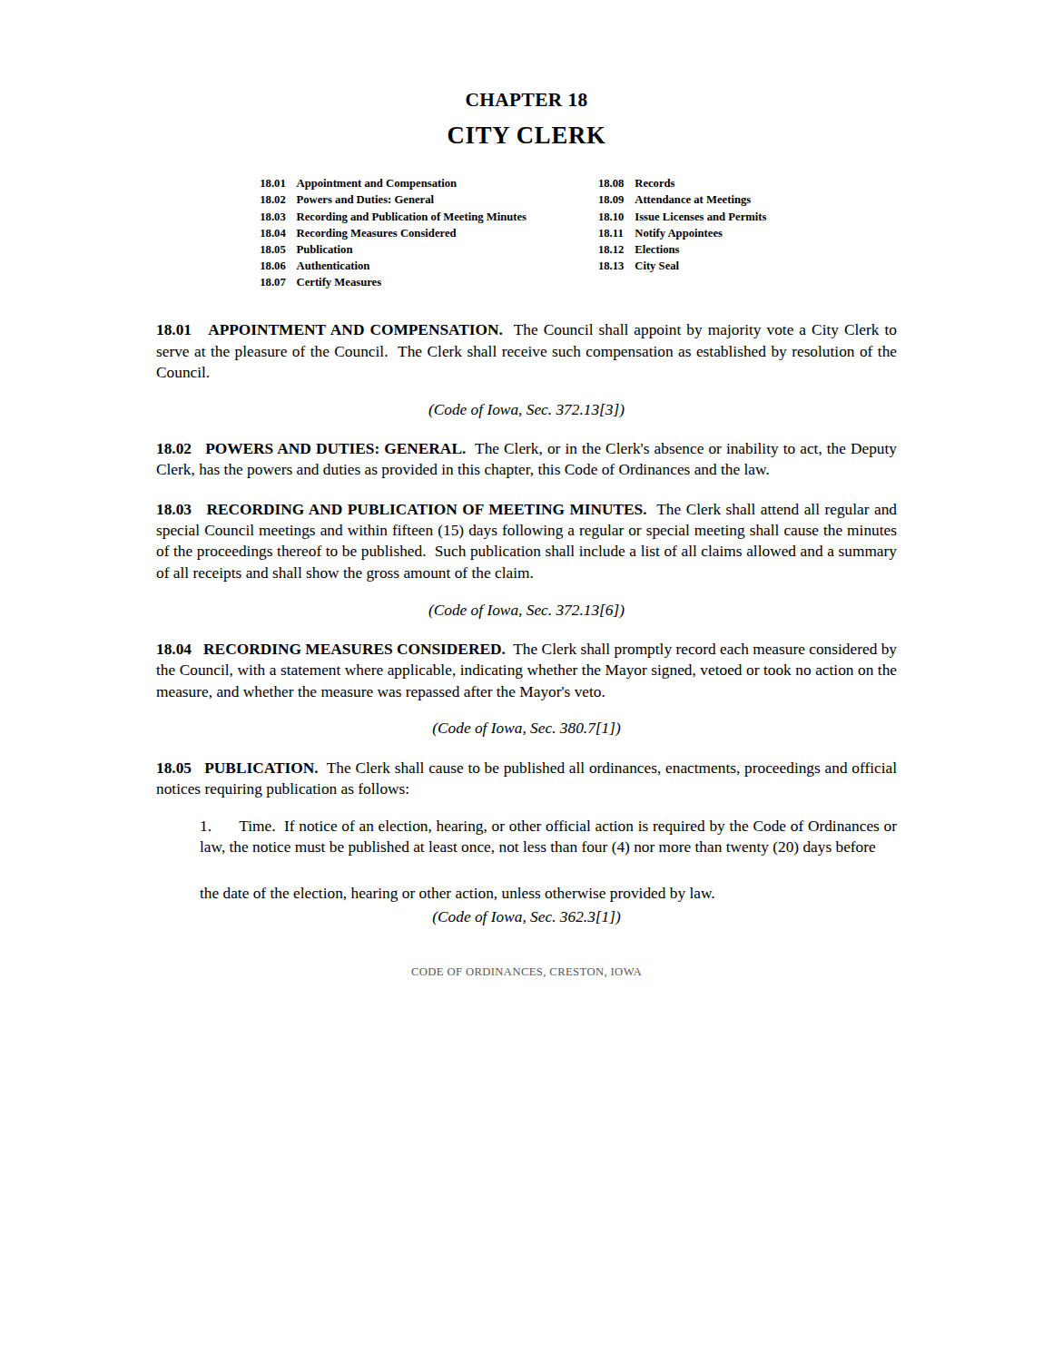CHAPTER 18
CITY CLERK
| 18.01 | Appointment and Compensation | | 18.08 | Records |
| 18.02 | Powers and Duties: General | | 18.09 | Attendance at Meetings |
| 18.03 | Recording and Publication of Meeting Minutes | | 18.10 | Issue Licenses and Permits |
| 18.04 | Recording Measures Considered | | 18.11 | Notify Appointees |
| 18.05 | Publication | | 18.12 | Elections |
| 18.06 | Authentication | | 18.13 | City Seal |
| 18.07 | Certify Measures | | | |
18.01 APPOINTMENT AND COMPENSATION. The Council shall appoint by majority vote a City Clerk to serve at the pleasure of the Council. The Clerk shall receive such compensation as established by resolution of the Council.
(Code of Iowa, Sec. 372.13[3])
18.02 POWERS AND DUTIES: GENERAL. The Clerk, or in the Clerk's absence or inability to act, the Deputy Clerk, has the powers and duties as provided in this chapter, this Code of Ordinances and the law.
18.03 RECORDING AND PUBLICATION OF MEETING MINUTES. The Clerk shall attend all regular and special Council meetings and within fifteen (15) days following a regular or special meeting shall cause the minutes of the proceedings thereof to be published. Such publication shall include a list of all claims allowed and a summary of all receipts and shall show the gross amount of the claim.
(Code of Iowa, Sec. 372.13[6])
18.04 RECORDING MEASURES CONSIDERED. The Clerk shall promptly record each measure considered by the Council, with a statement where applicable, indicating whether the Mayor signed, vetoed or took no action on the measure, and whether the measure was repassed after the Mayor's veto.
(Code of Iowa, Sec. 380.7[1])
18.05 PUBLICATION. The Clerk shall cause to be published all ordinances, enactments, proceedings and official notices requiring publication as follows:
1. Time. If notice of an election, hearing, or other official action is required by the Code of Ordinances or law, the notice must be published at least once, not less than four (4) nor more than twenty (20) days before
the date of the election, hearing or other action, unless otherwise provided by law.
(Code of Iowa, Sec. 362.3[1])
CODE OF ORDINANCES, CRESTON, IOWA